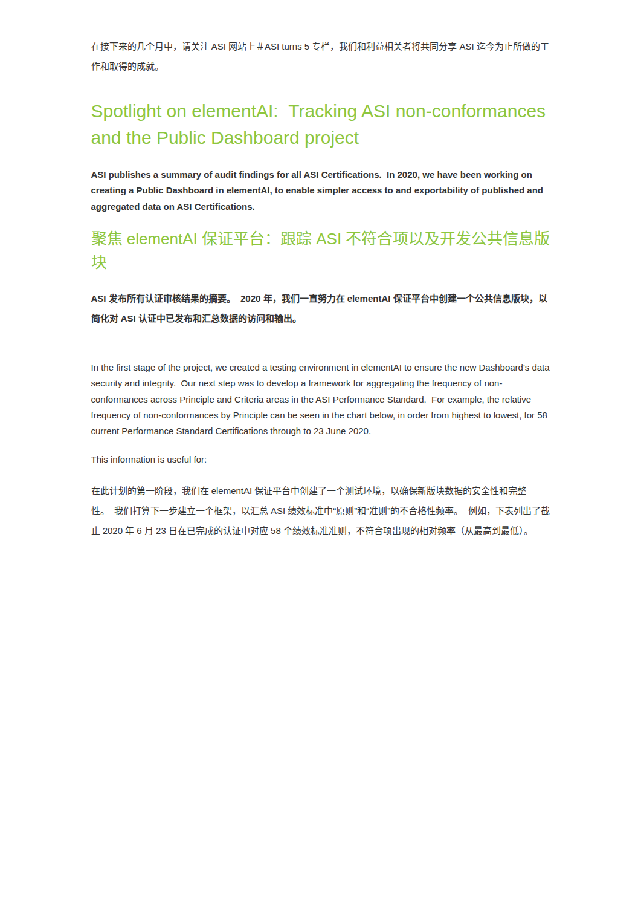在接下来的几个月中，请关注 ASI 网站上＃ASI turns 5 专栏，我们和利益相关者将共同分享 ASI 迄今为止所做的工作和取得的成就。
Spotlight on elementAI: Tracking ASI non-conformances and the Public Dashboard project
ASI publishes a summary of audit findings for all ASI Certifications. In 2020, we have been working on creating a Public Dashboard in elementAI, to enable simpler access to and exportability of published and aggregated data on ASI Certifications.
聚焦 elementAI 保证平台：跟踪 ASI 不符合项以及开发公共信息版块
ASI 发布所有认证审核结果的摘要。 2020 年，我们一直努力在 elementAI 保证平台中创建一个公共信息版块，以简化对 ASI 认证中已发布和汇总数据的访问和输出。
In the first stage of the project, we created a testing environment in elementAI to ensure the new Dashboard's data security and integrity. Our next step was to develop a framework for aggregating the frequency of non-conformances across Principle and Criteria areas in the ASI Performance Standard. For example, the relative frequency of non-conformances by Principle can be seen in the chart below, in order from highest to lowest, for 58 current Performance Standard Certifications through to 23 June 2020.
This information is useful for:
在此计划的第一阶段，我们在 elementAI 保证平台中创建了一个测试环境，以确保新版块数据的安全性和完整性。 我们打算下一步建立一个框架，以汇总 ASI 绩效标准中“原则”和“准则”的不合格性频率。 例如，下表列出了截止 2020 年 6 月 23 日在已完成的认证中对应 58 个绩效标准准则，不符合项出现的相对频率（从最高到最低）。